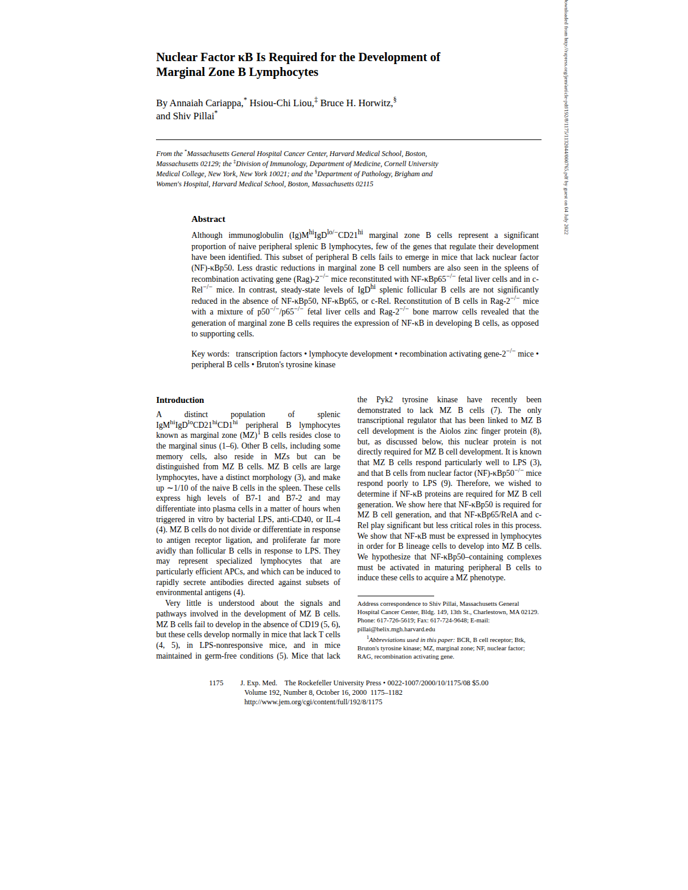Downloaded from http://rupress.org/jem/article-pdf/192/8/1175/1132044/000765.pdf by guest on 04 July 2022
Nuclear Factor κB Is Required for the Development of
Marginal Zone B Lymphocytes
By Annaiah Cariappa,* Hsiou-Chi Liou,‡ Bruce H. Horwitz,§
and Shiv Pillai*
From the *Massachusetts General Hospital Cancer Center, Harvard Medical School, Boston,
Massachusetts 02129; the ‡Division of Immunology, Department of Medicine, Cornell University
Medical College, New York, New York 10021; and the §Department of Pathology, Brigham and
Women's Hospital, Harvard Medical School, Boston, Massachusetts 02115
Abstract
Although immunoglobulin (Ig)MhiIgDlo/−CD21hi marginal zone B cells represent a significant proportion of naive peripheral splenic B lymphocytes, few of the genes that regulate their development have been identified. This subset of peripheral B cells fails to emerge in mice that lack nuclear factor (NF)-κBp50. Less drastic reductions in marginal zone B cell numbers are also seen in the spleens of recombination activating gene (Rag)-2−/− mice reconstituted with NF-κBp65−/− fetal liver cells and in c-Rel−/− mice. In contrast, steady-state levels of IgDhi splenic follicular B cells are not significantly reduced in the absence of NF-κBp50, NF-κBp65, or c-Rel. Reconstitution of B cells in Rag-2−/− mice with a mixture of p50−/−/p65−/− fetal liver cells and Rag-2−/− bone marrow cells revealed that the generation of marginal zone B cells requires the expression of NF-κB in developing B cells, as opposed to supporting cells.
Key words: transcription factors • lymphocyte development • recombination activating gene-2−/− mice • peripheral B cells • Bruton's tyrosine kinase
Introduction
A distinct population of splenic IgMhiIgDloCD21hiCD1hi peripheral B lymphocytes known as marginal zone (MZ)1 B cells resides close to the marginal sinus (1–6). Other B cells, including some memory cells, also reside in MZs but can be distinguished from MZ B cells. MZ B cells are large lymphocytes, have a distinct morphology (3), and make up ∼1/10 of the naive B cells in the spleen. These cells express high levels of B7-1 and B7-2 and may differentiate into plasma cells in a matter of hours when triggered in vitro by bacterial LPS, anti-CD40, or IL-4 (4). MZ B cells do not divide or differentiate in response to antigen receptor ligation, and proliferate far more avidly than follicular B cells in response to LPS. They may represent specialized lymphocytes that are particularly efficient APCs, and which can be induced to rapidly secrete antibodies directed against subsets of environmental antigens (4).
Very little is understood about the signals and pathways involved in the development of MZ B cells. MZ B cells fail to develop in the absence of CD19 (5, 6), but these cells develop normally in mice that lack T cells (4, 5), in LPS-nonresponsive mice, and in mice maintained in germ-free conditions (5). Mice that lack the Pyk2 tyrosine kinase have recently been demonstrated to lack MZ B cells (7). The only transcriptional regulator that has been linked to MZ B cell development is the Aiolos zinc finger protein (8), but, as discussed below, this nuclear protein is not directly required for MZ B cell development. It is known that MZ B cells respond particularly well to LPS (3), and that B cells from nuclear factor (NF)-κBp50−/− mice respond poorly to LPS (9). Therefore, we wished to determine if NF-κB proteins are required for MZ B cell generation. We show here that NF-κBp50 is required for MZ B cell generation, and that NF-κBp65/RelA and c-Rel play significant but less critical roles in this process. We show that NF-κB must be expressed in lymphocytes in order for B lineage cells to develop into MZ B cells. We hypothesize that NF-κBp50–containing complexes must be activated in maturing peripheral B cells to induce these cells to acquire a MZ phenotype.
Address correspondence to Shiv Pillai, Massachusetts General Hospital Cancer Center, Bldg. 149, 13th St., Charlestown, MA 02129. Phone: 617-726-5619; Fax: 617-724-9648; E-mail: pillai@helix.mgh.harvard.edu
1Abbreviations used in this paper: BCR, B cell receptor; Btk, Bruton's tyrosine kinase; MZ, marginal zone; NF, nuclear factor; RAG, recombination activating gene.
1175 J. Exp. Med. The Rockefeller University Press • 0022-1007/2000/10/1175/08 $5.00
Volume 192, Number 8, October 16, 2000 1175–1182
http://www.jem.org/cgi/content/full/192/8/1175